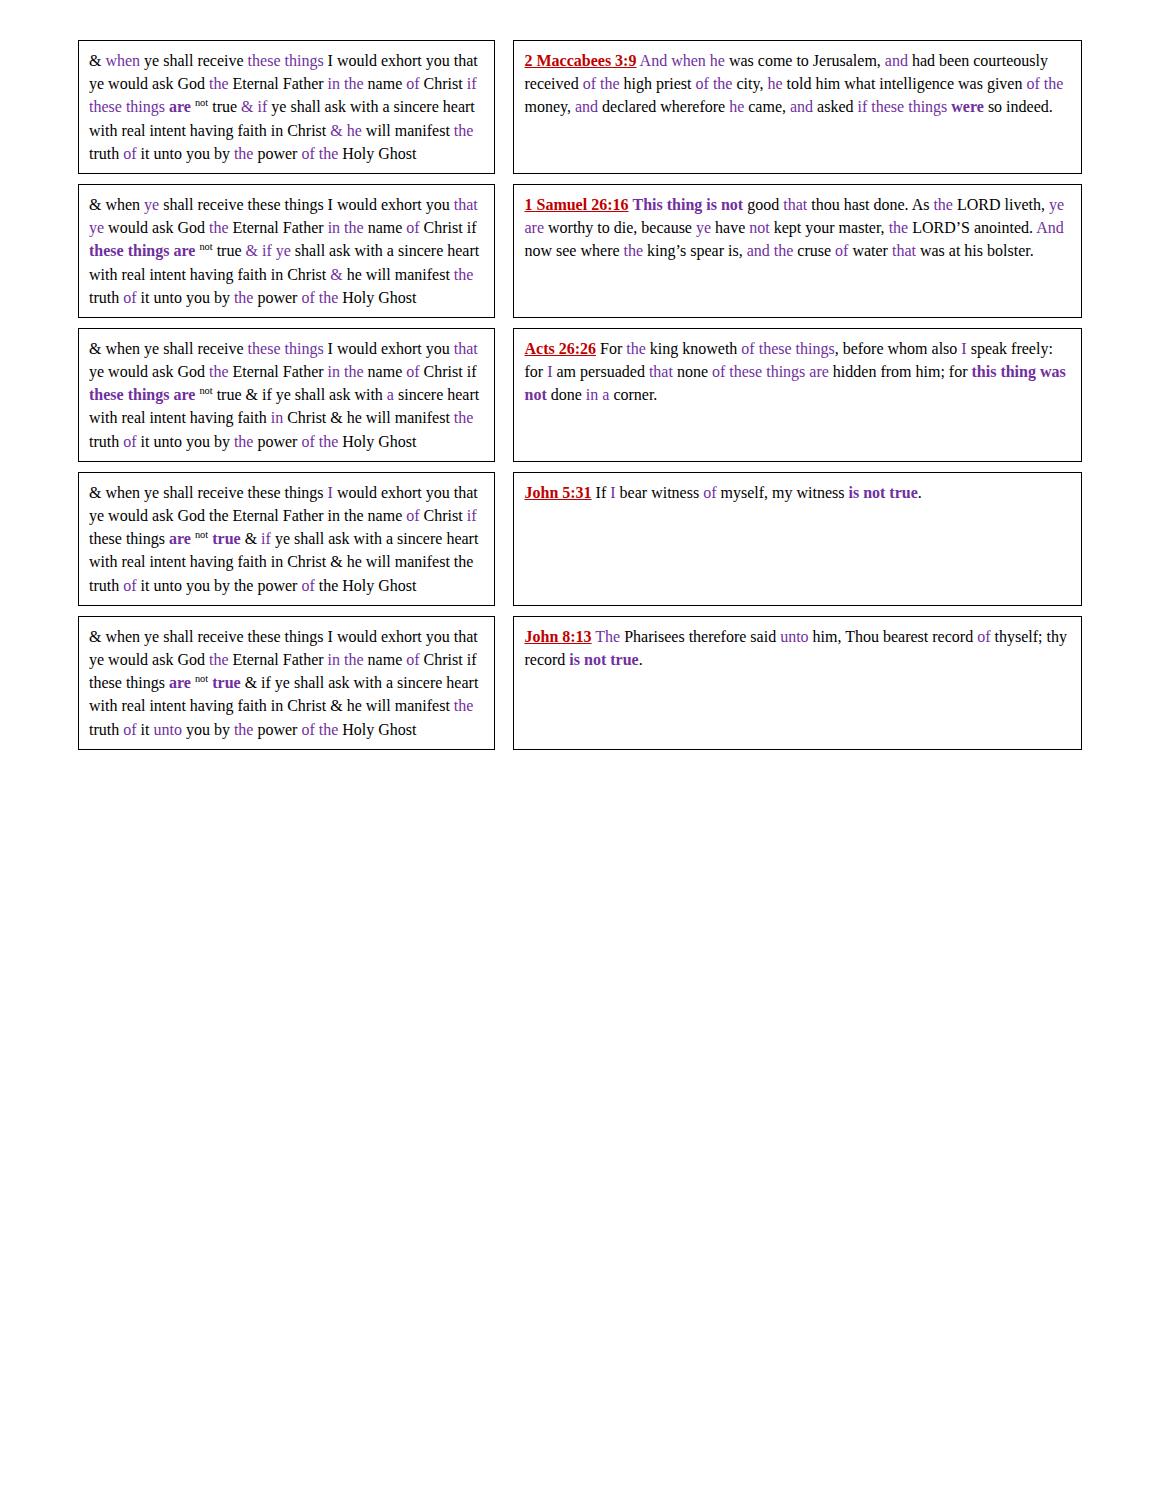| & when ye shall receive these things I would exhort you that ye would ask God the Eternal Father in the name of Christ if these things are not true & if ye shall ask with a sincere heart with real intent having faith in Christ & he will manifest the truth of it unto you by the power of the Holy Ghost | 2 Maccabees 3:9 And when he was come to Jerusalem, and had been courteously received of the high priest of the city, he told him what intelligence was given of the money, and declared wherefore he came, and asked if these things were so indeed. |
| & when ye shall receive these things I would exhort you that ye would ask God the Eternal Father in the name of Christ if these things are not true & if ye shall ask with a sincere heart with real intent having faith in Christ & he will manifest the truth of it unto you by the power of the Holy Ghost | 1 Samuel 26:16 This thing is not good that thou hast done. As the LORD liveth, ye are worthy to die, because ye have not kept your master, the LORD’S anointed. And now see where the king’s spear is, and the cruse of water that was at his bolster. |
| & when ye shall receive these things I would exhort you that ye would ask God the Eternal Father in the name of Christ if these things are not true & if ye shall ask with a sincere heart with real intent having faith in Christ & he will manifest the truth of it unto you by the power of the Holy Ghost | Acts 26:26 For the king knoweth of these things , before whom also I speak freely: for I am persuaded that none of these things are hidden from him; for this thing was not done in a corner. |
| & when ye shall receive these things I would exhort you that ye would ask God the Eternal Father in the name of Christ if these things are not true & if ye shall ask with a sincere heart with real intent having faith in Christ & he will manifest the truth of it unto you by the power of the Holy Ghost | John 5:31 If I bear witness of myself, my witness is not true . |
| & when ye shall receive these things I would exhort you that ye would ask God the Eternal Father in the name of Christ if these things are not true & if ye shall ask with a sincere heart with real intent having faith in Christ & he will manifest the truth of it unto you by the power of the Holy Ghost | John 8:13 The Pharisees therefore said unto him, Thou bearest record of thyself; thy record is not true . |